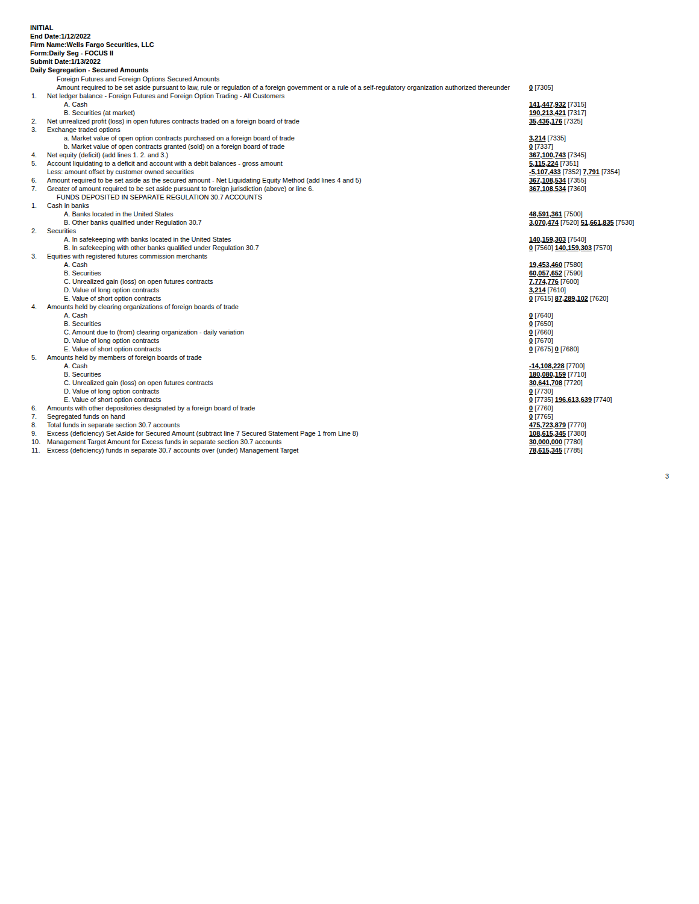INITIAL
End Date:1/12/2022
Firm Name:Wells Fargo Securities, LLC
Form:Daily Seg - FOCUS II
Submit Date:1/13/2022
Daily Segregation - Secured Amounts
| | Foreign Futures and Foreign Options Secured Amounts | |
| | Amount required to be set aside pursuant to law, rule or regulation of a foreign government or a rule of a self-regulatory organization authorized thereunder | 0 [7305] |
| 1. | Net ledger balance - Foreign Futures and Foreign Option Trading - All Customers | |
| | A. Cash | 141,447,932 [7315] |
| | B. Securities (at market) | 190,213,421 [7317] |
| 2. | Net unrealized profit (loss) in open futures contracts traded on a foreign board of trade | 35,436,176 [7325] |
| 3. | Exchange traded options | |
| | a. Market value of open option contracts purchased on a foreign board of trade | 3,214 [7335] |
| | b. Market value of open contracts granted (sold) on a foreign board of trade | 0 [7337] |
| 4. | Net equity (deficit) (add lines 1. 2. and 3.) | 367,100,743 [7345] |
| 5. | Account liquidating to a deficit and account with a debit balances - gross amount | 5,115,224 [7351] |
| | Less: amount offset by customer owned securities | -5,107,433 [7352] 7,791 [7354] |
| 6. | Amount required to be set aside as the secured amount - Net Liquidating Equity Method (add lines 4 and 5) | 367,108,534 [7355] |
| 7. | Greater of amount required to be set aside pursuant to foreign jurisdiction (above) or line 6. | 367,108,534 [7360] |
| | FUNDS DEPOSITED IN SEPARATE REGULATION 30.7 ACCOUNTS | |
| 1. | Cash in banks | |
| | A. Banks located in the United States | 48,591,361 [7500] |
| | B. Other banks qualified under Regulation 30.7 | 3,070,474 [7520] 51,661,835 [7530] |
| 2. | Securities | |
| | A. In safekeeping with banks located in the United States | 140,159,303 [7540] |
| | B. In safekeeping with other banks qualified under Regulation 30.7 | 0 [7560] 140,159,303 [7570] |
| 3. | Equities with registered futures commission merchants | |
| | A. Cash | 19,453,460 [7580] |
| | B. Securities | 60,057,652 [7590] |
| | C. Unrealized gain (loss) on open futures contracts | 7,774,776 [7600] |
| | D. Value of long option contracts | 3,214 [7610] |
| | E. Value of short option contracts | 0 [7615] 87,289,102 [7620] |
| 4. | Amounts held by clearing organizations of foreign boards of trade | |
| | A. Cash | 0 [7640] |
| | B. Securities | 0 [7650] |
| | C. Amount due to (from) clearing organization - daily variation | 0 [7660] |
| | D. Value of long option contracts | 0 [7670] |
| | E. Value of short option contracts | 0 [7675] 0 [7680] |
| 5. | Amounts held by members of foreign boards of trade | |
| | A. Cash | -14,108,228 [7700] |
| | B. Securities | 180,080,159 [7710] |
| | C. Unrealized gain (loss) on open futures contracts | 30,641,708 [7720] |
| | D. Value of long option contracts | 0 [7730] |
| | E. Value of short option contracts | 0 [7735] 196,613,639 [7740] |
| 6. | Amounts with other depositories designated by a foreign board of trade | 0 [7760] |
| 7. | Segregated funds on hand | 0 [7765] |
| 8. | Total funds in separate section 30.7 accounts | 475,723,879 [7770] |
| 9. | Excess (deficiency) Set Aside for Secured Amount (subtract line 7 Secured Statement Page 1 from Line 8) | 108,615,345 [7380] |
| 10. | Management Target Amount for Excess funds in separate section 30.7 accounts | 30,000,000 [7780] |
| 11. | Excess (deficiency) funds in separate 30.7 accounts over (under) Management Target | 78,615,345 [7785] |
3